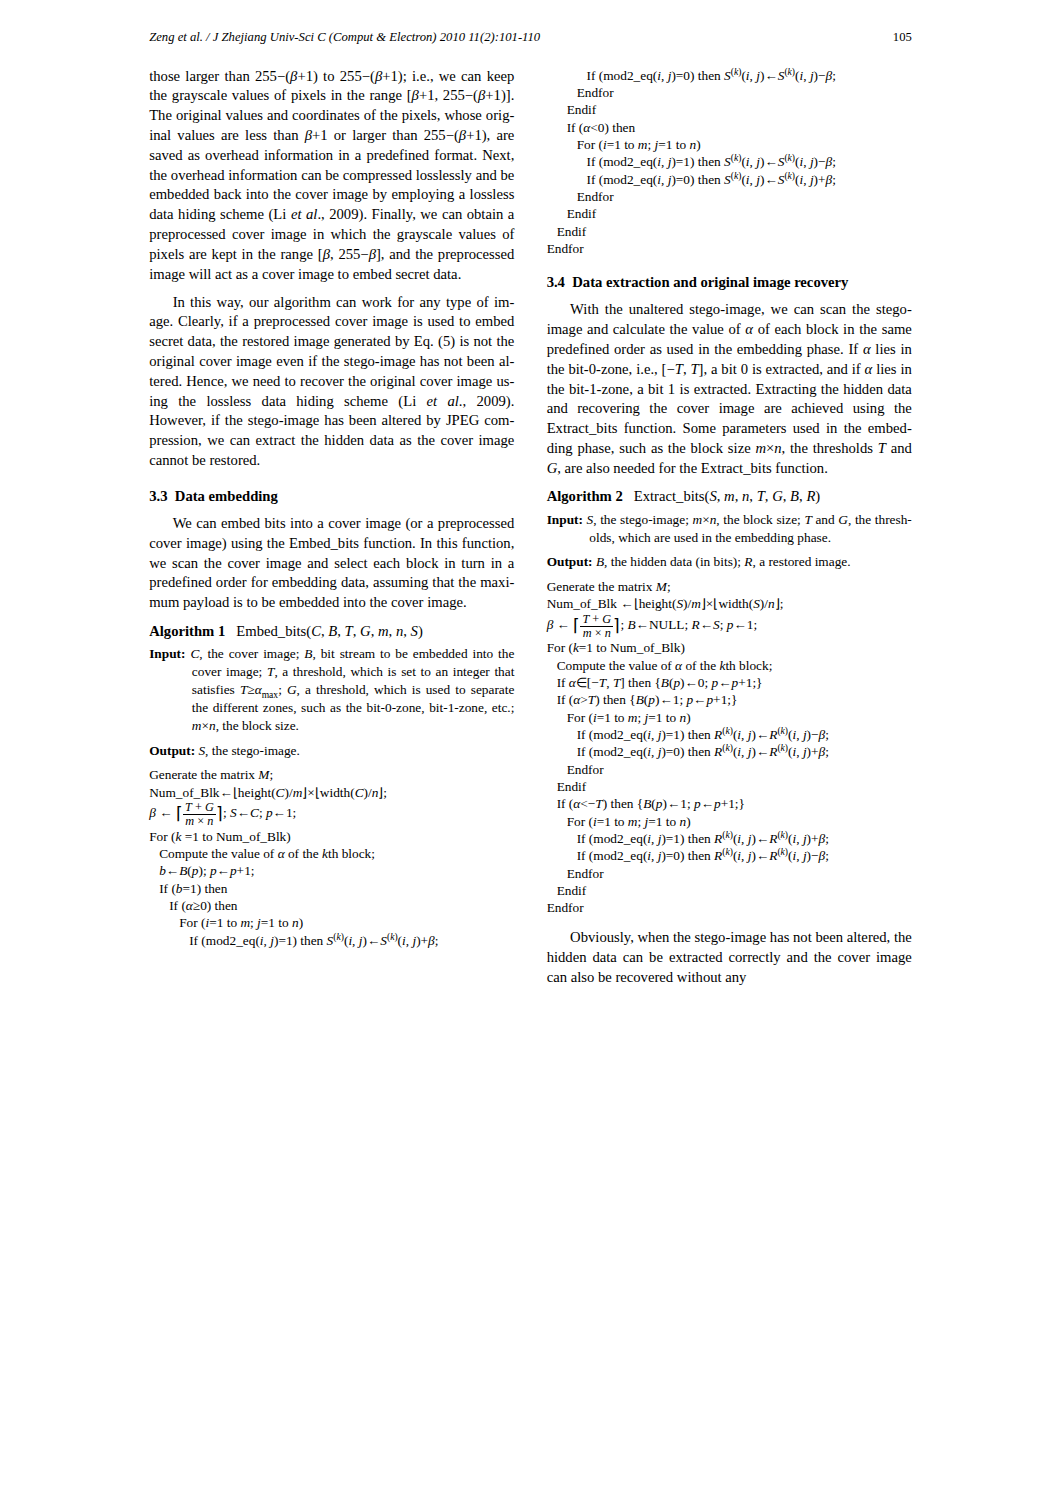Zeng et al. / J Zhejiang Univ-Sci C (Comput & Electron) 2010 11(2):101-110 105
those larger than 255−(β+1) to 255−(β+1); i.e., we can keep the grayscale values of pixels in the range [β+1, 255−(β+1)]. The original values and coordinates of the pixels, whose original values are less than β+1 or larger than 255−(β+1), are saved as overhead information in a predefined format. Next, the overhead information can be compressed losslessly and be embedded back into the cover image by employing a lossless data hiding scheme (Li et al., 2009). Finally, we can obtain a preprocessed cover image in which the grayscale values of pixels are kept in the range [β, 255−β], and the preprocessed image will act as a cover image to embed secret data.
In this way, our algorithm can work for any type of image. Clearly, if a preprocessed cover image is used to embed secret data, the restored image generated by Eq. (5) is not the original cover image even if the stego-image has not been altered. Hence, we need to recover the original cover image using the lossless data hiding scheme (Li et al., 2009). However, if the stego-image has been altered by JPEG compression, we can extract the hidden data as the cover image cannot be restored.
3.3 Data embedding
We can embed bits into a cover image (or a preprocessed cover image) using the Embed_bits function. In this function, we scan the cover image and select each block in turn in a predefined order for embedding data, assuming that the maximum payload is to be embedded into the cover image.
Algorithm 1 Embed_bits(C, B, T, G, m, n, S)
Input: C, the cover image; B, bit stream to be embedded into the cover image; T, a threshold, which is set to an integer that satisfies T≥αmax; G, a threshold, which is used to separate the different zones, such as the bit-0-zone, bit-1-zone, etc.; m×n, the block size.
Output: S, the stego-image.
Generate the matrix M;
Num_of_Blk←⌊height(C)/m⌋×⌊width(C)/n⌋;
β ← ⌈T + G m × n⌉; S←C; p←1;
For (k =1 to Num_of_Blk)
   Compute the value of α of the kth block;
   b←B(p); p←p+1;
   If (b=1) then
      If (α≥0) then
         For (i=1 to m; j=1 to n)
            If (mod2_eq(i, j)=1) then S(k)(i, j)←S(k)(i, j)+β;
            If (mod2_eq(i, j)=0) then S(k)(i, j)←S(k)(i, j)−β;
         Endfor
      Endif
      If (α<0) then
         For (i=1 to m; j=1 to n)
            If (mod2_eq(i, j)=1) then S(k)(i, j)←S(k)(i, j)−β;
            If (mod2_eq(i, j)=0) then S(k)(i, j)←S(k)(i, j)+β;
         Endfor
      Endif
   Endif
Endfor
3.4 Data extraction and original image recovery
With the unaltered stego-image, we can scan the stego-image and calculate the value of α of each block in the same predefined order as used in the embedding phase. If α lies in the bit-0-zone, i.e., [−T, T], a bit 0 is extracted, and if α lies in the bit-1-zone, a bit 1 is extracted. Extracting the hidden data and recovering the cover image are achieved using the Extract_bits function. Some parameters used in the embedding phase, such as the block size m×n, the thresholds T and G, are also needed for the Extract_bits function.
Algorithm 2 Extract_bits(S, m, n, T, G, B, R)
Input: S, the stego-image; m×n, the block size; T and G, the thresholds, which are used in the embedding phase.
Output: B, the hidden data (in bits); R, a restored image.
Generate the matrix M;
Num_of_Blk ←⌊height(S)/m⌋×⌊width(S)/n⌋;
β ← ⌈T + G m × n⌉; B←NULL; R←S; p←1;
For (k=1 to Num_of_Blk)
   Compute the value of α of the kth block;
   If α∈[−T, T] then {B(p)←0; p←p+1;}
   If (α>T) then {B(p)←1; p←p+1;}
      For (i=1 to m; j=1 to n)
         If (mod2_eq(i, j)=1) then R(k)(i, j)←R(k)(i, j)−β;
         If (mod2_eq(i, j)=0) then R(k)(i, j)←R(k)(i, j)+β;
      Endfor
   Endif
   If (α<−T) then {B(p)←1; p←p+1;}
      For (i=1 to m; j=1 to n)
         If (mod2_eq(i, j)=1) then R(k)(i, j)←R(k)(i, j)+β;
         If (mod2_eq(i, j)=0) then R(k)(i, j)←R(k)(i, j)−β;
      Endfor
   Endif
Endfor
Obviously, when the stego-image has not been altered, the hidden data can be extracted correctly and the cover image can also be recovered without any